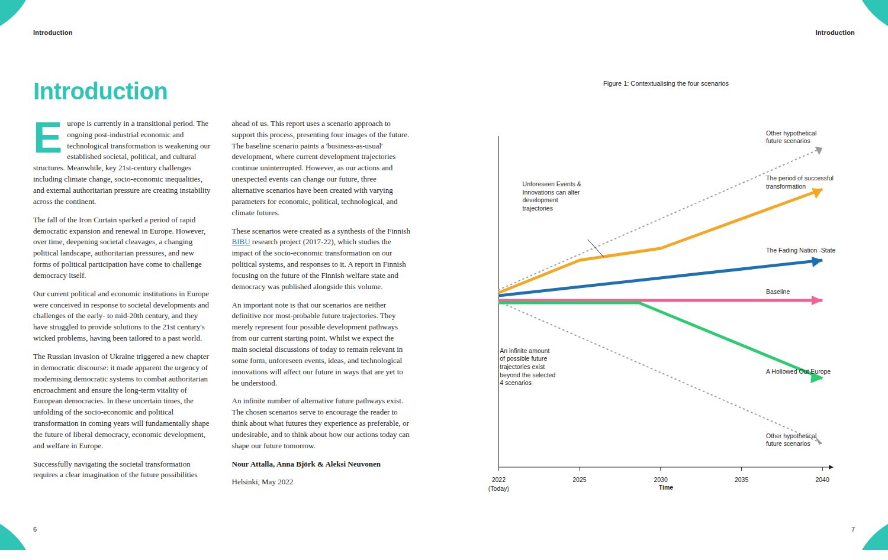Introduction
Introduction
Europe is currently in a transitional period. The ongoing post-industrial economic and technological transformation is weakening our established societal, political, and cultural structures. Meanwhile, key 21st-century challenges including climate change, socio-economic inequalities, and external authoritarian pressure are creating instability across the continent.
The fall of the Iron Curtain sparked a period of rapid democratic expansion and renewal in Europe. However, over time, deepening societal cleavages, a changing political landscape, authoritarian pressures, and new forms of political participation have come to challenge democracy itself.
Our current political and economic institutions in Europe were conceived in response to societal developments and challenges of the early- to mid-20th century, and they have struggled to provide solutions to the 21st century's wicked problems, having been tailored to a past world.
The Russian invasion of Ukraine triggered a new chapter in democratic discourse: it made apparent the urgency of modernising democratic systems to combat authoritarian encroachment and ensure the long-term vitality of European democracies. In these uncertain times, the unfolding of the socio-economic and political transformation in coming years will fundamentally shape the future of liberal democracy, economic development, and welfare in Europe.
Successfully navigating the societal transformation requires a clear imagination of the future possibilities ahead of us. This report uses a scenario approach to support this process, presenting four images of the future. The baseline scenario paints a 'business-as-usual' development, where current development trajectories continue uninterrupted. However, as our actions and unexpected events can change our future, three alternative scenarios have been created with varying parameters for economic, political, technological, and climate futures.
These scenarios were created as a synthesis of the Finnish BIBU research project (2017-22), which studies the impact of the socio-economic transformation on our political systems, and responses to it. A report in Finnish focusing on the future of the Finnish welfare state and democracy was published alongside this volume.
An important note is that our scenarios are neither definitive nor most-probable future trajectories. They merely represent four possible development pathways from our current starting point. Whilst we expect the main societal discussions of today to remain relevant in some form, unforeseen events, ideas, and technological innovations will affect our future in ways that are yet to be understood.
An infinite number of alternative future pathways exist. The chosen scenarios serve to encourage the reader to think about what futures they experience as preferable, or undesirable, and to think about how our actions today can shape our future tomorrow.
Nour Attalla, Anna Björk & Aleksi Neuvonen
Helsinki, May 2022
6
Introduction
Figure 1: Contextualising the four scenarios
Other hypothetical
future scenarios The period of successful
transformation The Fading Nation -State Baseline A Hollowed Out Europe Other hypothetical
future scenarios Unforeseen Events &
Innovations can alter
development
trajectories An infinite amount
of possible future
trajectories exist
beyond the selected
4 scenarios 2022
(Today) 2025 2030 2035 2040 Time
7